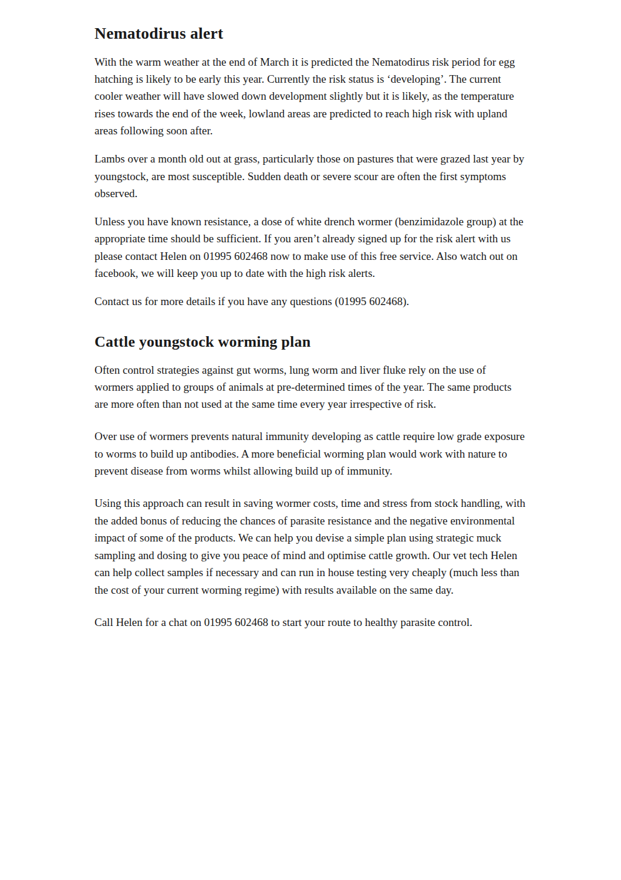Nematodirus alert
With the warm weather at the end of March it is predicted the Nematodirus risk period for egg hatching is likely to be early this year. Currently the risk status is ‘developing’. The current cooler weather will have slowed down development slightly but it is likely, as the temperature rises towards the end of the week, lowland areas are predicted to reach high risk with upland areas following soon after.
Lambs over a month old out at grass, particularly those on pastures that were grazed last year by youngstock, are most susceptible. Sudden death or severe scour are often the first symptoms observed.
Unless you have known resistance, a dose of white drench wormer (benzimidazole group) at the appropriate time should be sufficient. If you aren’t already signed up for the risk alert with us please contact Helen on 01995 602468 now to make use of this free service. Also watch out on facebook, we will keep you up to date with the high risk alerts.
Contact us for more details if you have any questions (01995 602468).
Cattle youngstock worming plan
Often control strategies against gut worms, lung worm and liver fluke rely on the use of wormers applied to groups of animals at pre-determined times of the year. The same products are more often than not used at the same time every year irrespective of risk.
Over use of wormers prevents natural immunity developing as cattle require low grade exposure to worms to build up antibodies. A more beneficial worming plan would work with nature to prevent disease from worms whilst allowing build up of immunity.
Using this approach can result in saving wormer costs, time and stress from stock handling, with the added bonus of reducing the chances of parasite resistance and the negative environmental impact of some of the products. We can help you devise a simple plan using strategic muck sampling and dosing to give you peace of mind and optimise cattle growth. Our vet tech Helen can help collect samples if necessary and can run in house testing very cheaply (much less than the cost of your current worming regime) with results available on the same day.
Call Helen for a chat on 01995 602468 to start your route to healthy parasite control.